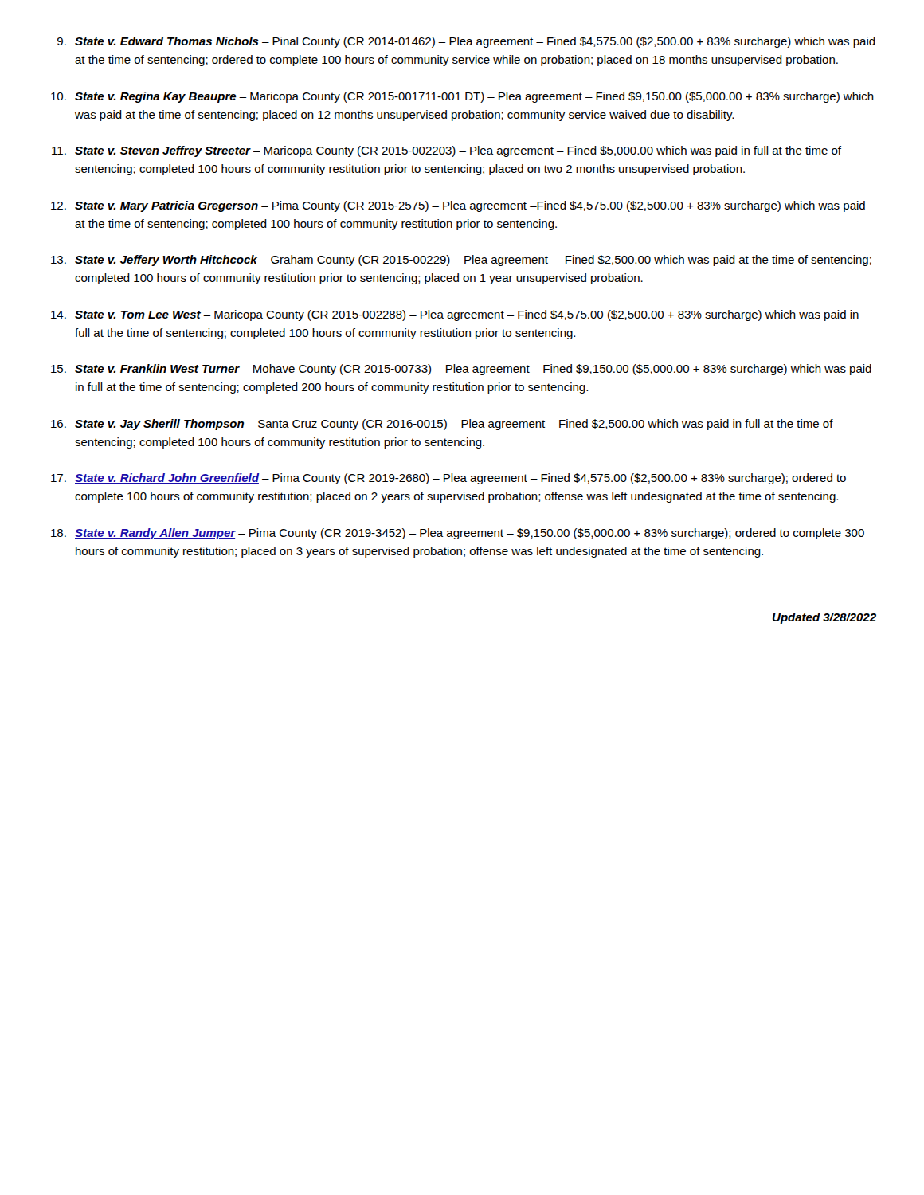State v. Edward Thomas Nichols – Pinal County (CR 2014-01462) – Plea agreement – Fined $4,575.00 ($2,500.00 + 83% surcharge) which was paid at the time of sentencing; ordered to complete 100 hours of community service while on probation; placed on 18 months unsupervised probation.
State v. Regina Kay Beaupre – Maricopa County (CR 2015-001711-001 DT) – Plea agreement – Fined $9,150.00 ($5,000.00 + 83% surcharge) which was paid at the time of sentencing; placed on 12 months unsupervised probation; community service waived due to disability.
State v. Steven Jeffrey Streeter – Maricopa County (CR 2015-002203) – Plea agreement – Fined $5,000.00 which was paid in full at the time of sentencing; completed 100 hours of community restitution prior to sentencing; placed on two 2 months unsupervised probation.
State v. Mary Patricia Gregerson – Pima County (CR 2015-2575) – Plea agreement –Fined $4,575.00 ($2,500.00 + 83% surcharge) which was paid at the time of sentencing; completed 100 hours of community restitution prior to sentencing.
State v. Jeffery Worth Hitchcock – Graham County (CR 2015-00229) – Plea agreement – Fined $2,500.00 which was paid at the time of sentencing; completed 100 hours of community restitution prior to sentencing; placed on 1 year unsupervised probation.
State v. Tom Lee West – Maricopa County (CR 2015-002288) – Plea agreement – Fined $4,575.00 ($2,500.00 + 83% surcharge) which was paid in full at the time of sentencing; completed 100 hours of community restitution prior to sentencing.
State v. Franklin West Turner – Mohave County (CR 2015-00733) – Plea agreement – Fined $9,150.00 ($5,000.00 + 83% surcharge) which was paid in full at the time of sentencing; completed 200 hours of community restitution prior to sentencing.
State v. Jay Sherill Thompson – Santa Cruz County (CR 2016-0015) – Plea agreement – Fined $2,500.00 which was paid in full at the time of sentencing; completed 100 hours of community restitution prior to sentencing.
State v. Richard John Greenfield – Pima County (CR 2019-2680) – Plea agreement – Fined $4,575.00 ($2,500.00 + 83% surcharge); ordered to complete 100 hours of community restitution; placed on 2 years of supervised probation; offense was left undesignated at the time of sentencing.
State v. Randy Allen Jumper – Pima County (CR 2019-3452) – Plea agreement – $9,150.00 ($5,000.00 + 83% surcharge); ordered to complete 300 hours of community restitution; placed on 3 years of supervised probation; offense was left undesignated at the time of sentencing.
Updated 3/28/2022